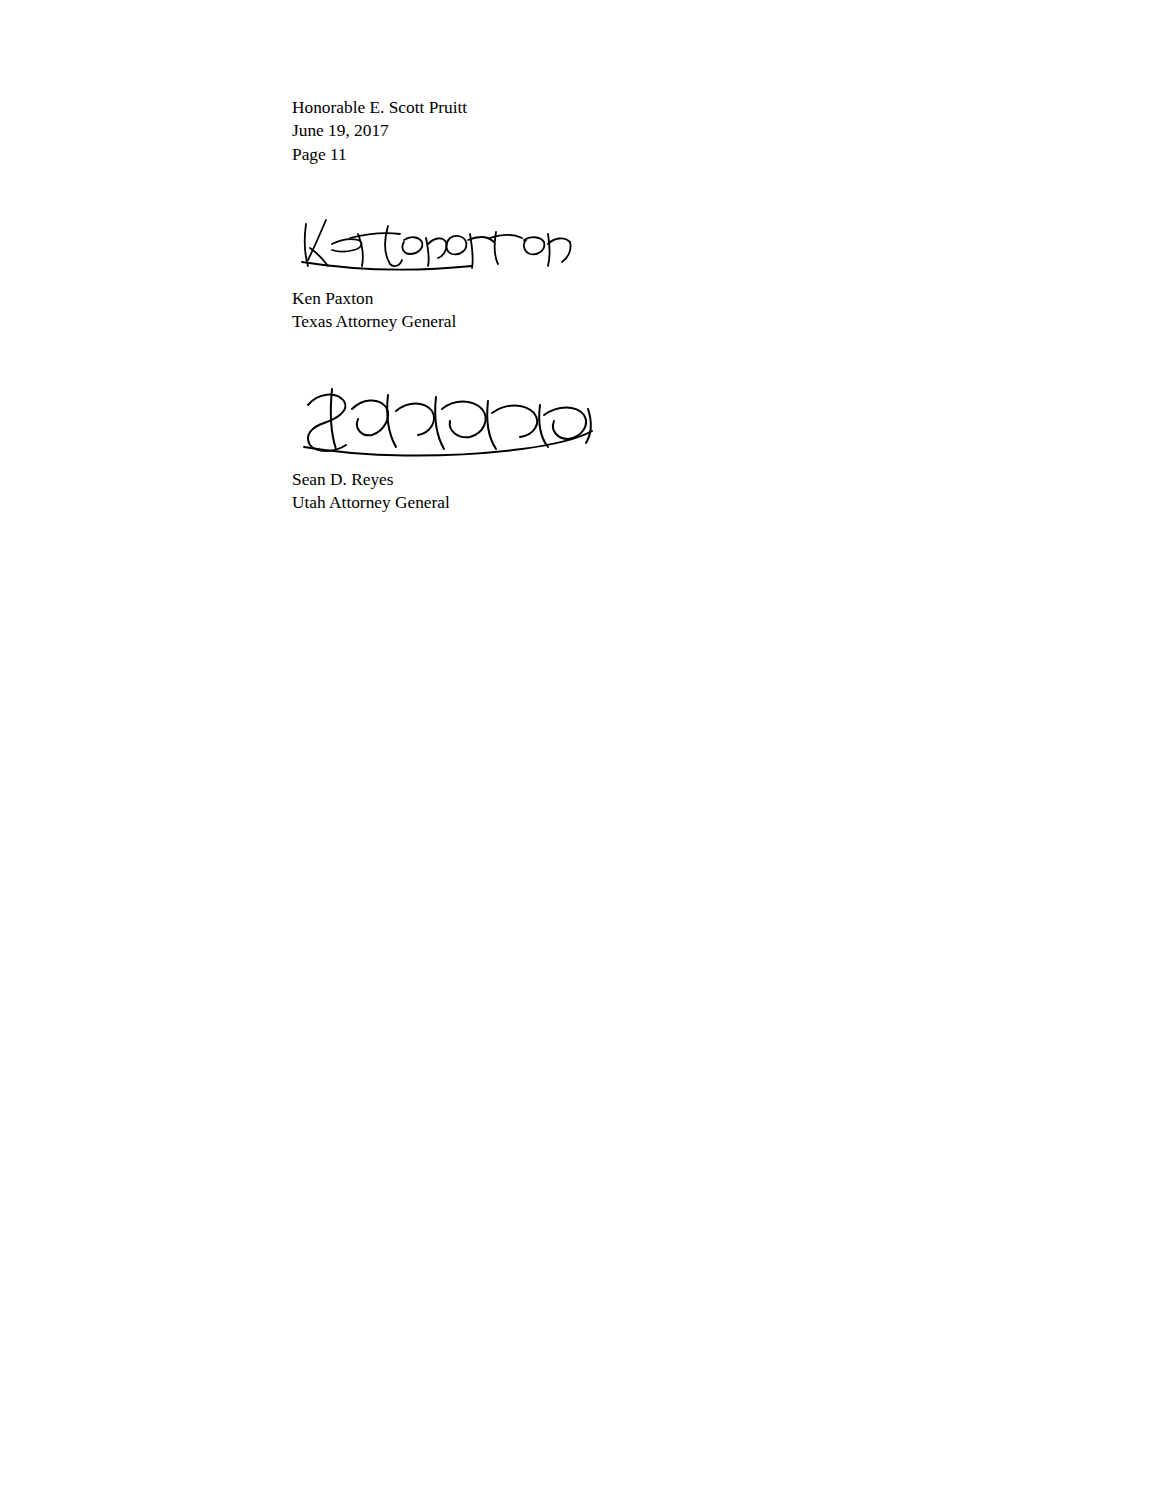Honorable E. Scott Pruitt
June 19, 2017
Page 11
Ken Paxton Texas Attorney General
Sean D. Reyes Utah Attorney General